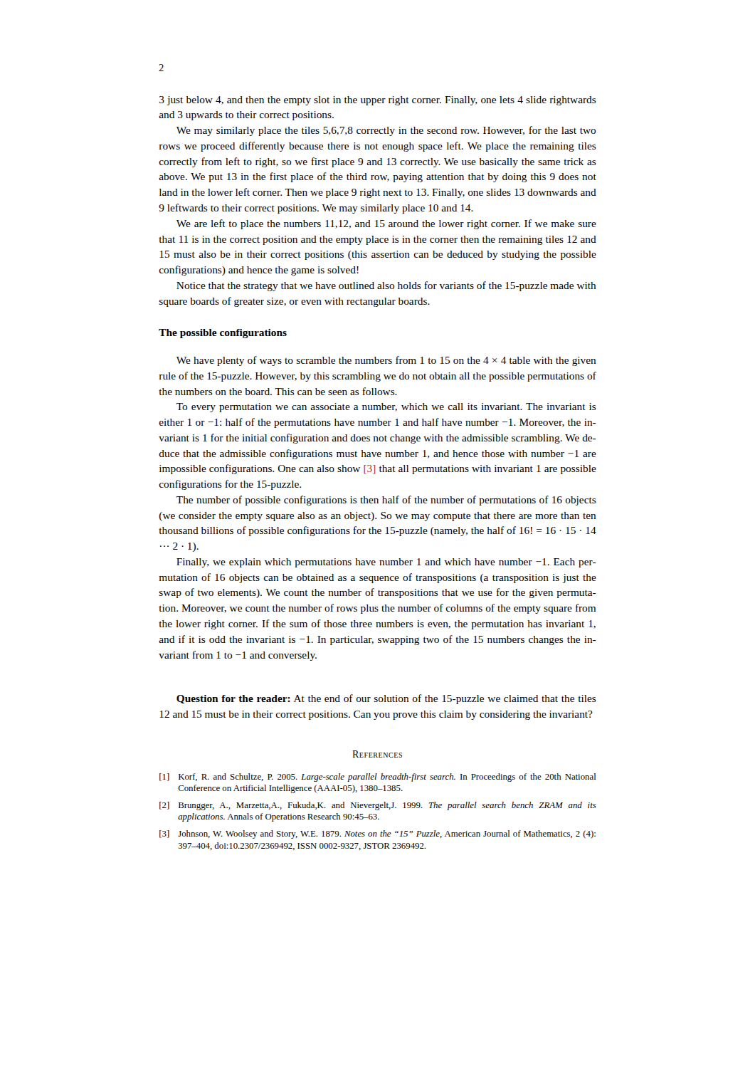2
3 just below 4, and then the empty slot in the upper right corner. Finally, one lets 4 slide rightwards and 3 upwards to their correct positions.
We may similarly place the tiles 5,6,7,8 correctly in the second row. However, for the last two rows we proceed differently because there is not enough space left. We place the remaining tiles correctly from left to right, so we first place 9 and 13 correctly. We use basically the same trick as above. We put 13 in the first place of the third row, paying attention that by doing this 9 does not land in the lower left corner. Then we place 9 right next to 13. Finally, one slides 13 downwards and 9 leftwards to their correct positions. We may similarly place 10 and 14.
We are left to place the numbers 11,12, and 15 around the lower right corner. If we make sure that 11 is in the correct position and the empty place is in the corner then the remaining tiles 12 and 15 must also be in their correct positions (this assertion can be deduced by studying the possible configurations) and hence the game is solved!
Notice that the strategy that we have outlined also holds for variants of the 15-puzzle made with square boards of greater size, or even with rectangular boards.
The possible configurations
We have plenty of ways to scramble the numbers from 1 to 15 on the 4 × 4 table with the given rule of the 15-puzzle. However, by this scrambling we do not obtain all the possible permutations of the numbers on the board. This can be seen as follows.
To every permutation we can associate a number, which we call its invariant. The invariant is either 1 or −1: half of the permutations have number 1 and half have number −1. Moreover, the invariant is 1 for the initial configuration and does not change with the admissible scrambling. We deduce that the admissible configurations must have number 1, and hence those with number −1 are impossible configurations. One can also show [3] that all permutations with invariant 1 are possible configurations for the 15-puzzle.
The number of possible configurations is then half of the number of permutations of 16 objects (we consider the empty square also as an object). So we may compute that there are more than ten thousand billions of possible configurations for the 15-puzzle (namely, the half of 16! = 16 · 15 · 14 ··· 2 · 1).
Finally, we explain which permutations have number 1 and which have number −1. Each permutation of 16 objects can be obtained as a sequence of transpositions (a transposition is just the swap of two elements). We count the number of transpositions that we use for the given permutation. Moreover, we count the number of rows plus the number of columns of the empty square from the lower right corner. If the sum of those three numbers is even, the permutation has invariant 1, and if it is odd the invariant is −1. In particular, swapping two of the 15 numbers changes the invariant from 1 to −1 and conversely.
Question for the reader: At the end of our solution of the 15-puzzle we claimed that the tiles 12 and 15 must be in their correct positions. Can you prove this claim by considering the invariant?
References
[1] Korf, R. and Schultze, P. 2005. Large-scale parallel breadth-first search. In Proceedings of the 20th National Conference on Artificial Intelligence (AAAI-05), 1380–1385.
[2] Brungger, A., Marzetta,A., Fukuda,K. and Nievergelt,J. 1999. The parallel search bench ZRAM and its applications. Annals of Operations Research 90:45–63.
[3] Johnson, W. Woolsey and Story, W.E. 1879. Notes on the “15” Puzzle, American Journal of Mathematics, 2 (4): 397–404, doi:10.2307/2369492, ISSN 0002-9327, JSTOR 2369492.